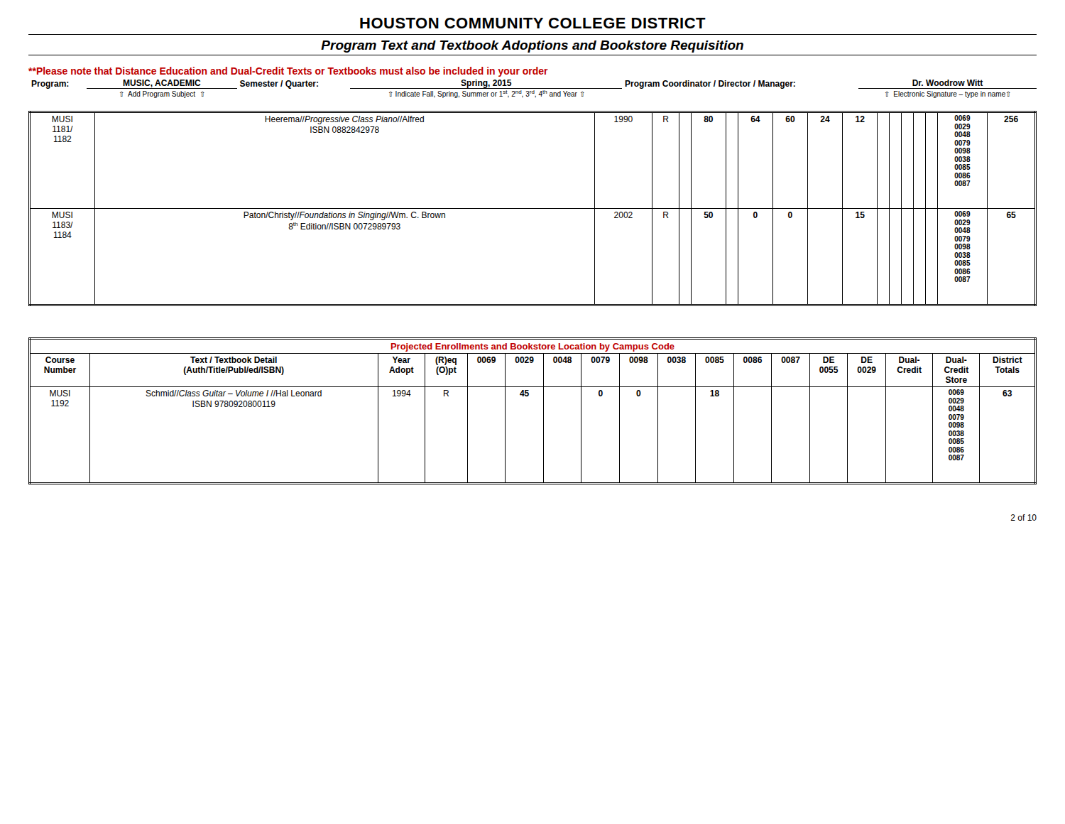HOUSTON COMMUNITY COLLEGE DISTRICT
Program Text and Textbook Adoptions and Bookstore Requisition
**Please note that Distance Education and Dual-Credit Texts or Textbooks must also be included in your order
| Program: | MUSIC, ACADEMIC | Semester / Quarter: | Spring, 2015 | Program Coordinator / Director / Manager: | Dr. Woodrow Witt |
| | ⇧ Add Program Subject ⇧ | | ⇧ Indicate Fall, Spring, Summer or 1 st , 2 nd , 3 rd , 4 th and Year ⇧ | | ⇧ Electronic Signature – type in name⇧ |
| MUSI 1181/ 1182 | Heerema// Progressive Class Piano //Alfred ISBN 0882842978 | 1990 | R | | 80 | | 64 | 60 | 24 | 12 | | | | | | 0069 0029 0048 0079 0098 0038 0085 0086 0087 | 256 |
| MUSI 1183/ 1184 | Paton/Christy// Foundations in Singing //Wm. C. Brown 8 th Edition//ISBN 0072989793 | 2002 | R | | 50 | | 0 | 0 | | 15 | | | | | | 0069 0029 0048 0079 0098 0038 0085 0086 0087 | 65 |
| Projected Enrollments and Bookstore Location by Campus Code |
| Course Number | Text / Textbook Detail (Auth/Title/Publ/ed/ISBN) | Year Adopt | (R)eq (O)pt | 0069 | 0029 | 0048 | 0079 | 0098 | 0038 | 0085 | 0086 | 0087 | DE 0055 | DE 0029 | Dual- Credit | Dual- Credit Store | District Totals |
| MUSI 1192 | Schmid// Class Guitar – Volume I //Hal Leonard ISBN 9780920800119 | 1994 | R | | 45 | | 0 | 0 | | 18 | | | | | | 0069 0029 0048 0079 0098 0038 0085 0086 0087 | 63 |
2 of 10